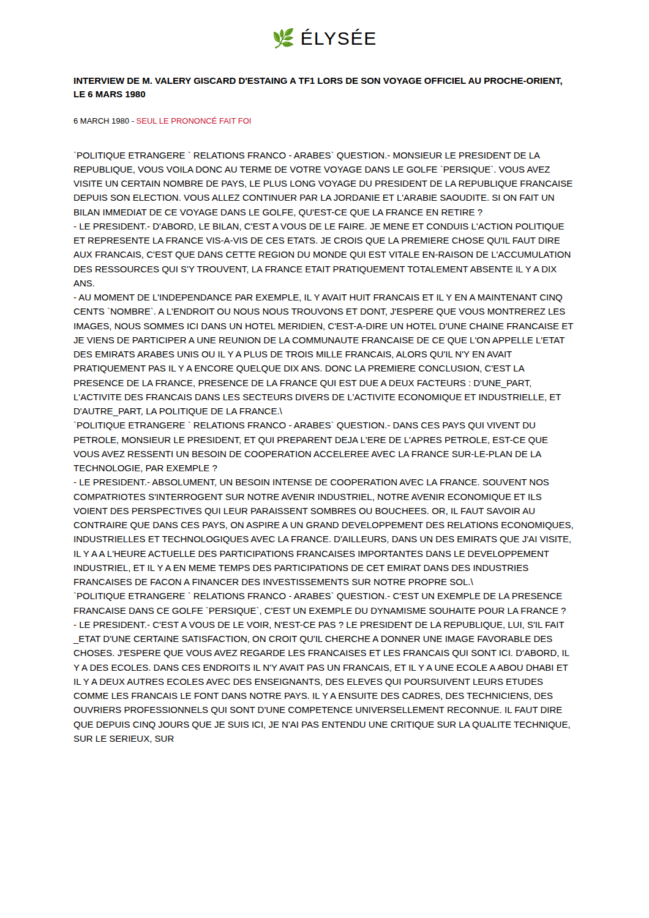🌿 ÉLYSÉE
Interview de M. Valery Giscard d'Estaing a TF1 lors de son voyage officiel au Proche-Orient, le 6 mars 1980
6 MARCH 1980 - SEUL LE PRONONCÉ FAIT FOI
`POLITIQUE ETRANGERE ` RELATIONS FRANCO - ARABES` QUESTION.- MONSIEUR LE PRESIDENT DE LA REPUBLIQUE, VOUS VOILA DONC AU TERME DE VOTRE VOYAGE DANS LE GOLFE `PERSIQUE`. VOUS AVEZ VISITE UN CERTAIN NOMBRE DE PAYS, LE PLUS LONG VOYAGE DU PRESIDENT DE LA REPUBLIQUE FRANCAISE DEPUIS SON ELECTION. VOUS ALLEZ CONTINUER PAR LA JORDANIE ET L'ARABIE SAOUDITE. SI ON FAIT UN BILAN IMMEDIAT DE CE VOYAGE DANS LE GOLFE, QU'EST-CE QUE LA FRANCE EN RETIRE ?
- LE PRESIDENT.- D'ABORD, LE BILAN, C'EST A VOUS DE LE FAIRE. JE MENE ET CONDUIS L'ACTION POLITIQUE ET REPRESENTE LA FRANCE VIS-A-VIS DE CES ETATS. JE CROIS QUE LA PREMIERE CHOSE QU'IL FAUT DIRE AUX FRANCAIS, C'EST QUE DANS CETTE REGION DU MONDE QUI EST VITALE EN-RAISON DE L'ACCUMULATION DES RESSOURCES QUI S'Y TROUVENT, LA FRANCE ETAIT PRATIQUEMENT TOTALEMENT ABSENTE IL Y A DIX ANS.
- AU MOMENT DE L'INDEPENDANCE PAR EXEMPLE, IL Y AVAIT HUIT FRANCAIS ET IL Y EN A MAINTENANT CINQ CENTS `NOMBRE`. A L'ENDROIT OU NOUS NOUS TROUVONS ET DONT, J'ESPERE QUE VOUS MONTREREZ LES IMAGES, NOUS SOMMES ICI DANS UN HOTEL MERIDIEN, C'EST-A-DIRE UN HOTEL D'UNE CHAINE FRANCAISE ET JE VIENS DE PARTICIPER A UNE REUNION DE LA COMMUNAUTE FRANCAISE DE CE QUE L'ON APPELLE L'ETAT DES EMIRATS ARABES UNIS OU IL Y A PLUS DE TROIS MILLE FRANCAIS, ALORS QU'IL N'Y EN AVAIT PRATIQUEMENT PAS IL Y A ENCORE QUELQUE DIX ANS. DONC LA PREMIERE CONCLUSION, C'EST LA PRESENCE DE LA FRANCE, PRESENCE DE LA FRANCE QUI EST DUE A DEUX FACTEURS : D'UNE_PART, L'ACTIVITE DES FRANCAIS DANS LES SECTEURS DIVERS DE L'ACTIVITE ECONOMIQUE ET INDUSTRIELLE, ET D'AUTRE_PART, LA POLITIQUE DE LA FRANCE.\
`POLITIQUE ETRANGERE ` RELATIONS FRANCO - ARABES` QUESTION.- DANS CES PAYS QUI VIVENT DU PETROLE, MONSIEUR LE PRESIDENT, ET QUI PREPARENT DEJA L'ERE DE L'APRES PETROLE, EST-CE QUE VOUS AVEZ RESSENTI UN BESOIN DE COOPERATION ACCELEREE AVEC LA FRANCE SUR-LE-PLAN DE LA TECHNOLOGIE, PAR EXEMPLE ?
- LE PRESIDENT.- ABSOLUMENT, UN BESOIN INTENSE DE COOPERATION AVEC LA FRANCE. SOUVENT NOS COMPATRIOTES S'INTERROGENT SUR NOTRE AVENIR INDUSTRIEL, NOTRE AVENIR ECONOMIQUE ET ILS VOIENT DES PERSPECTIVES QUI LEUR PARAISSENT SOMBRES OU BOUCHEES. OR, IL FAUT SAVOIR AU CONTRAIRE QUE DANS CES PAYS, ON ASPIRE A UN GRAND DEVELOPPEMENT DES RELATIONS ECONOMIQUES, INDUSTRIELLES ET TECHNOLOGIQUES AVEC LA FRANCE. D'AILLEURS, DANS UN DES EMIRATS QUE J'AI VISITE, IL Y A A L'HEURE ACTUELLE DES PARTICIPATIONS FRANCAISES IMPORTANTES DANS LE DEVELOPPEMENT INDUSTRIEL, ET IL Y A EN MEME TEMPS DES PARTICIPATIONS DE CET EMIRAT DANS DES INDUSTRIES FRANCAISES DE FACON A FINANCER DES INVESTISSEMENTS SUR NOTRE PROPRE SOL.\
`POLITIQUE ETRANGERE ` RELATIONS FRANCO - ARABES` QUESTION.- C'EST UN EXEMPLE DE LA PRESENCE FRANCAISE DANS CE GOLFE `PERSIQUE`, C'EST UN EXEMPLE DU DYNAMISME SOUHAITE POUR LA FRANCE ?
- LE PRESIDENT.- C'EST A VOUS DE LE VOIR, N'EST-CE PAS ? LE PRESIDENT DE LA REPUBLIQUE, LUI, S'IL FAIT _ETAT D'UNE CERTAINE SATISFACTION, ON CROIT QU'IL CHERCHE A DONNER UNE IMAGE FAVORABLE DES CHOSES. J'ESPERE QUE VOUS AVEZ REGARDE LES FRANCAISES ET LES FRANCAIS QUI SONT ICI. D'ABORD, IL Y A DES ECOLES. DANS CES ENDROITS IL N'Y AVAIT PAS UN FRANCAIS, ET IL Y A UNE ECOLE A ABOU DHABI ET IL Y A DEUX AUTRES ECOLES AVEC DES ENSEIGNANTS, DES ELEVES QUI POURSUIVENT LEURS ETUDES COMME LES FRANCAIS LE FONT DANS NOTRE PAYS. IL Y A ENSUITE DES CADRES, DES TECHNICIENS, DES OUVRIERS PROFESSIONNELS QUI SONT D'UNE COMPETENCE UNIVERSELLEMENT RECONNUE. IL FAUT DIRE QUE DEPUIS CINQ JOURS QUE JE SUIS ICI, JE N'AI PAS ENTENDU UNE CRITIQUE SUR LA QUALITE TECHNIQUE, SUR LE SERIEUX, SUR